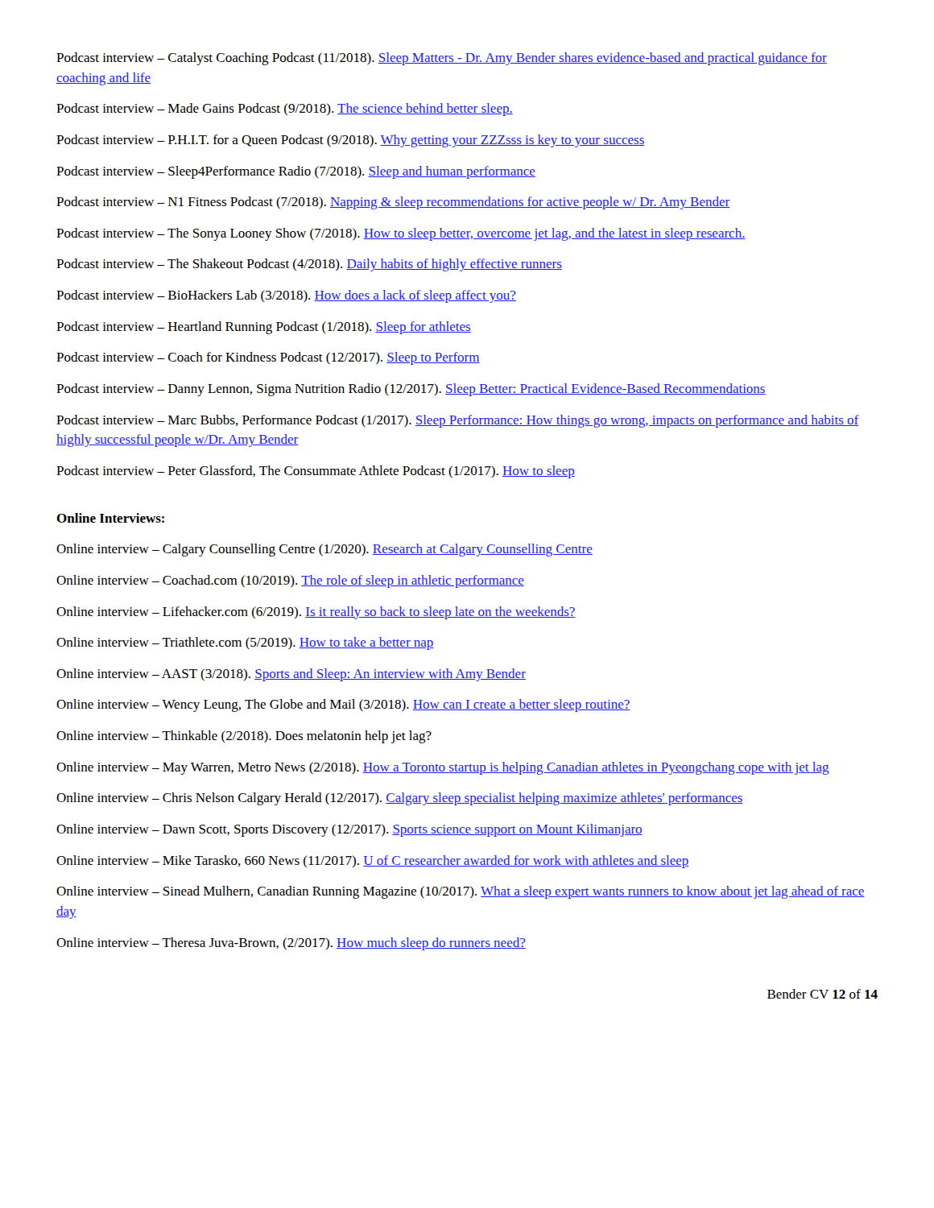Podcast interview – Catalyst Coaching Podcast (11/2018). Sleep Matters - Dr. Amy Bender shares evidence-based and practical guidance for coaching and life
Podcast interview – Made Gains Podcast (9/2018). The science behind better sleep.
Podcast interview – P.H.I.T. for a Queen Podcast (9/2018). Why getting your ZZZsss is key to your success
Podcast interview – Sleep4Performance Radio (7/2018). Sleep and human performance
Podcast interview – N1 Fitness Podcast (7/2018). Napping & sleep recommendations for active people w/ Dr. Amy Bender
Podcast interview – The Sonya Looney Show (7/2018). How to sleep better, overcome jet lag, and the latest in sleep research.
Podcast interview – The Shakeout Podcast (4/2018). Daily habits of highly effective runners
Podcast interview – BioHackers Lab (3/2018). How does a lack of sleep affect you?
Podcast interview – Heartland Running Podcast (1/2018). Sleep for athletes
Podcast interview – Coach for Kindness Podcast (12/2017). Sleep to Perform
Podcast interview – Danny Lennon, Sigma Nutrition Radio (12/2017). Sleep Better: Practical Evidence-Based Recommendations
Podcast interview – Marc Bubbs, Performance Podcast (1/2017). Sleep Performance: How things go wrong, impacts on performance and habits of highly successful people w/Dr. Amy Bender
Podcast interview – Peter Glassford, The Consummate Athlete Podcast (1/2017). How to sleep
Online Interviews:
Online interview – Calgary Counselling Centre (1/2020). Research at Calgary Counselling Centre
Online interview – Coachad.com (10/2019). The role of sleep in athletic performance
Online interview – Lifehacker.com (6/2019). Is it really so back to sleep late on the weekends?
Online interview – Triathlete.com (5/2019). How to take a better nap
Online interview – AAST (3/2018). Sports and Sleep: An interview with Amy Bender
Online interview – Wency Leung, The Globe and Mail (3/2018). How can I create a better sleep routine?
Online interview – Thinkable (2/2018). Does melatonin help jet lag?
Online interview – May Warren, Metro News (2/2018). How a Toronto startup is helping Canadian athletes in Pyeongchang cope with jet lag
Online interview – Chris Nelson Calgary Herald (12/2017). Calgary sleep specialist helping maximize athletes' performances
Online interview – Dawn Scott, Sports Discovery (12/2017). Sports science support on Mount Kilimanjaro
Online interview – Mike Tarasko, 660 News (11/2017). U of C researcher awarded for work with athletes and sleep
Online interview – Sinead Mulhern, Canadian Running Magazine (10/2017). What a sleep expert wants runners to know about jet lag ahead of race day
Online interview – Theresa Juva-Brown, (2/2017). How much sleep do runners need?
Bender CV 12 of 14